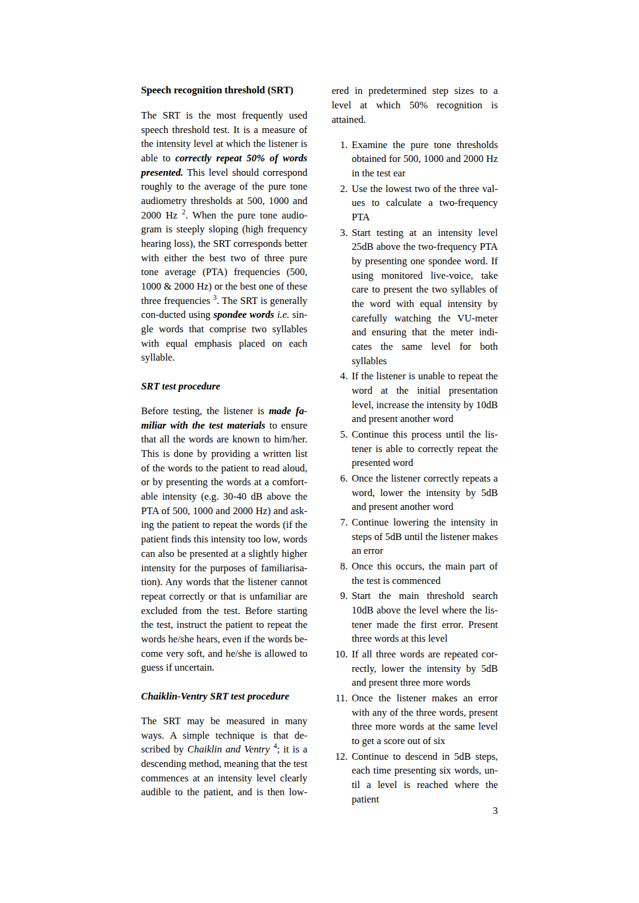Speech recognition threshold (SRT)
The SRT is the most frequently used speech threshold test. It is a measure of the intensity level at which the listener is able to correctly repeat 50% of words presented. This level should correspond roughly to the average of the pure tone audiometry thresholds at 500, 1000 and 2000 Hz 2. When the pure tone audiogram is steeply sloping (high frequency hearing loss), the SRT corresponds better with either the best two of three pure tone average (PTA) frequencies (500, 1000 & 2000 Hz) or the best one of these three frequencies 3. The SRT is generally con-ducted using spondee words i.e. single words that comprise two syllables with equal emphasis placed on each syllable.
SRT test procedure
Before testing, the listener is made familiar with the test materials to ensure that all the words are known to him/her. This is done by providing a written list of the words to the patient to read aloud, or by presenting the words at a comfortable intensity (e.g. 30-40 dB above the PTA of 500, 1000 and 2000 Hz) and asking the patient to repeat the words (if the patient finds this intensity too low, words can also be presented at a slightly higher intensity for the purposes of familiarisation). Any words that the listener cannot repeat correctly or that is unfamiliar are excluded from the test. Before starting the test, instruct the patient to repeat the words he/she hears, even if the words become very soft, and he/she is allowed to guess if uncertain.
Chaiklin-Ventry SRT test procedure
The SRT may be measured in many ways. A simple technique is that described by Chaiklin and Ventry 4; it is a descending method, meaning that the test commences at an intensity level clearly audible to the patient, and is then lowered in predetermined step sizes to a level at which 50% recognition is attained.
Examine the pure tone thresholds obtained for 500, 1000 and 2000 Hz in the test ear
Use the lowest two of the three values to calculate a two-frequency PTA
Start testing at an intensity level 25dB above the two-frequency PTA by presenting one spondee word. If using monitored live-voice, take care to present the two syllables of the word with equal intensity by carefully watching the VU-meter and ensuring that the meter indicates the same level for both syllables
If the listener is unable to repeat the word at the initial presentation level, increase the intensity by 10dB and present another word
Continue this process until the listener is able to correctly repeat the presented word
Once the listener correctly repeats a word, lower the intensity by 5dB and present another word
Continue lowering the intensity in steps of 5dB until the listener makes an error
Once this occurs, the main part of the test is commenced
Start the main threshold search 10dB above the level where the listener made the first error. Present three words at this level
If all three words are repeated correctly, lower the intensity by 5dB and present three more words
Once the listener makes an error with any of the three words, present three more words at the same level to get a score out of six
Continue to descend in 5dB steps, each time presenting six words, until a level is reached where the patient
3